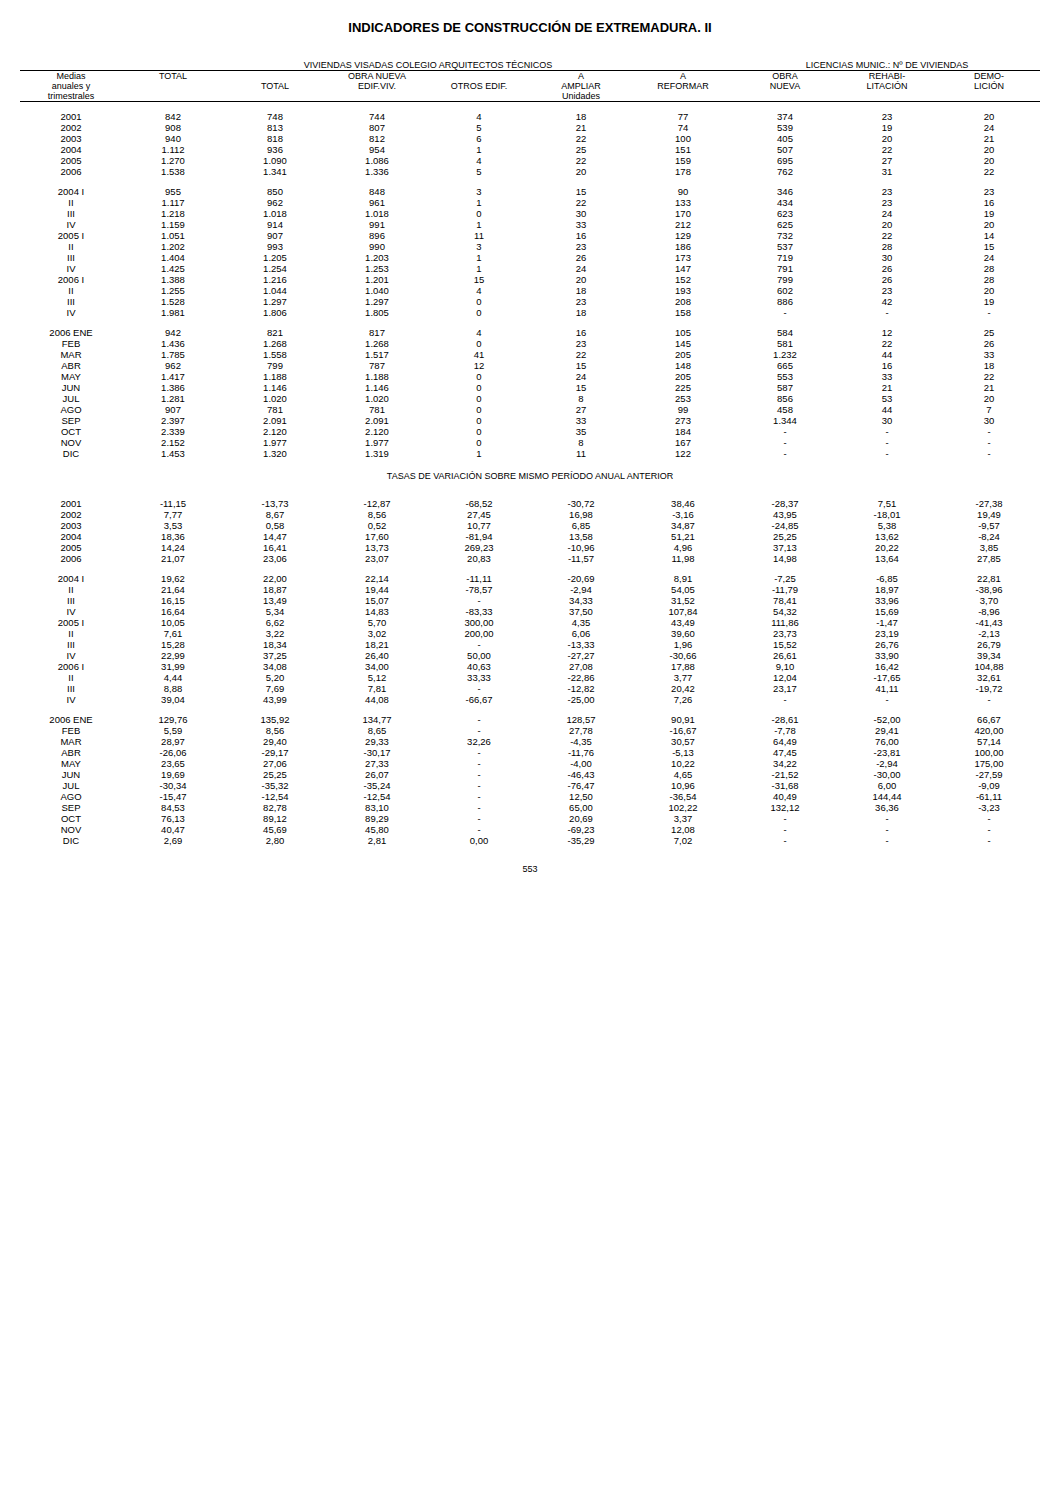INDICADORES DE CONSTRUCCIÓN DE EXTREMADURA. II
| | VIVIENDAS VISADAS COLEGIO ARQUITECTOS TÉCNICOS | LICENCIAS MUNIC.: Nº DE VIVIENDAS |
| --- | --- | --- |
| Medias | TOTAL | OBRA NUEVA | A | A | OBRA | REHABI- | DEMO- |
| anuales y | | TOTAL | EDIF.VIV. | OTROS EDIF. | AMPLIAR | REFORMAR | NUEVA | LITACIÓN | LICIÓN |
| trimestrales | Unidades |
| 2001 | 842 | 748 | 744 | 4 | 18 | 77 | 374 | 23 | 20 |
| 2002 | 908 | 813 | 807 | 5 | 21 | 74 | 539 | 19 | 24 |
| 2003 | 940 | 818 | 812 | 6 | 22 | 100 | 405 | 20 | 21 |
| 2004 | 1.112 | 936 | 954 | 1 | 25 | 151 | 507 | 22 | 20 |
| 2005 | 1.270 | 1.090 | 1.086 | 4 | 22 | 159 | 695 | 27 | 20 |
| 2006 | 1.538 | 1.341 | 1.336 | 5 | 20 | 178 | 762 | 31 | 22 |
| 2004 I | 955 | 850 | 848 | 3 | 15 | 90 | 346 | 23 | 23 |
| II | 1.117 | 962 | 961 | 1 | 22 | 133 | 434 | 23 | 16 |
| III | 1.218 | 1.018 | 1.018 | 0 | 30 | 170 | 623 | 24 | 19 |
| IV | 1.159 | 914 | 991 | 1 | 33 | 212 | 625 | 20 | 20 |
| 2005 I | 1.051 | 907 | 896 | 11 | 16 | 129 | 732 | 22 | 14 |
| II | 1.202 | 993 | 990 | 3 | 23 | 186 | 537 | 28 | 15 |
| III | 1.404 | 1.205 | 1.203 | 1 | 26 | 173 | 719 | 30 | 24 |
| IV | 1.425 | 1.254 | 1.253 | 1 | 24 | 147 | 791 | 26 | 28 |
| 2006 I | 1.388 | 1.216 | 1.201 | 15 | 20 | 152 | 799 | 26 | 28 |
| II | 1.255 | 1.044 | 1.040 | 4 | 18 | 193 | 602 | 23 | 20 |
| III | 1.528 | 1.297 | 1.297 | 0 | 23 | 208 | 886 | 42 | 19 |
| IV | 1.981 | 1.806 | 1.805 | 0 | 18 | 158 | - | - | - |
| 2006 ENE | 942 | 821 | 817 | 4 | 16 | 105 | 584 | 12 | 25 |
| FEB | 1.436 | 1.268 | 1.268 | 0 | 23 | 145 | 581 | 22 | 26 |
| MAR | 1.785 | 1.558 | 1.517 | 41 | 22 | 205 | 1.232 | 44 | 33 |
| ABR | 962 | 799 | 787 | 12 | 15 | 148 | 665 | 16 | 18 |
| MAY | 1.417 | 1.188 | 1.188 | 0 | 24 | 205 | 553 | 33 | 22 |
| JUN | 1.386 | 1.146 | 1.146 | 0 | 15 | 225 | 587 | 21 | 21 |
| JUL | 1.281 | 1.020 | 1.020 | 0 | 8 | 253 | 856 | 53 | 20 |
| AGO | 907 | 781 | 781 | 0 | 27 | 99 | 458 | 44 | 7 |
| SEP | 2.397 | 2.091 | 2.091 | 0 | 33 | 273 | 1.344 | 30 | 30 |
| OCT | 2.339 | 2.120 | 2.120 | 0 | 35 | 184 | - | - | - |
| NOV | 2.152 | 1.977 | 1.977 | 0 | 8 | 167 | - | - | - |
| DIC | 1.453 | 1.320 | 1.319 | 1 | 11 | 122 | - | - | - |
| TASAS DE VARIACIÓN SOBRE MISMO PERÍODO ANUAL ANTERIOR |
| 2001 | -11,15 | -13,73 | -12,87 | -68,52 | -30,72 | 38,46 | -28,37 | 7,51 | -27,38 |
| 2002 | 7,77 | 8,67 | 8,56 | 27,45 | 16,98 | -3,16 | 43,95 | -18,01 | 19,49 |
| 2003 | 3,53 | 0,58 | 0,52 | 10,77 | 6,85 | 34,87 | -24,85 | 5,38 | -9,57 |
| 2004 | 18,36 | 14,47 | 17,60 | -81,94 | 13,58 | 51,21 | 25,25 | 13,62 | -8,24 |
| 2005 | 14,24 | 16,41 | 13,73 | 269,23 | -10,96 | 4,96 | 37,13 | 20,22 | 3,85 |
| 2006 | 21,07 | 23,06 | 23,07 | 20,83 | -11,57 | 11,98 | 14,98 | 13,64 | 27,85 |
| 2004 I | 19,62 | 22,00 | 22,14 | -11,11 | -20,69 | 8,91 | -7,25 | -6,85 | 22,81 |
| II | 21,64 | 18,87 | 19,44 | -78,57 | -2,94 | 54,05 | -11,79 | 18,97 | -38,96 |
| III | 16,15 | 13,49 | 15,07 | - | 34,33 | 31,52 | 78,41 | 33,96 | 3,70 |
| IV | 16,64 | 5,34 | 14,83 | -83,33 | 37,50 | 107,84 | 54,32 | 15,69 | -8,96 |
| 2005 I | 10,05 | 6,62 | 5,70 | 300,00 | 4,35 | 43,49 | 111,86 | -1,47 | -41,43 |
| II | 7,61 | 3,22 | 3,02 | 200,00 | 6,06 | 39,60 | 23,73 | 23,19 | -2,13 |
| III | 15,28 | 18,34 | 18,21 | - | -13,33 | 1,96 | 15,52 | 26,76 | 26,79 |
| IV | 22,99 | 37,25 | 26,40 | 50,00 | -27,27 | -30,66 | 26,61 | 33,90 | 39,34 |
| 2006 I | 31,99 | 34,08 | 34,00 | 40,63 | 27,08 | 17,88 | 9,10 | 16,42 | 104,88 |
| II | 4,44 | 5,20 | 5,12 | 33,33 | -22,86 | 3,77 | 12,04 | -17,65 | 32,61 |
| III | 8,88 | 7,69 | 7,81 | - | -12,82 | 20,42 | 23,17 | 41,11 | -19,72 |
| IV | 39,04 | 43,99 | 44,08 | -66,67 | -25,00 | 7,26 | - | - | - |
| 2006 ENE | 129,76 | 135,92 | 134,77 | - | 128,57 | 90,91 | -28,61 | -52,00 | 66,67 |
| FEB | 5,59 | 8,56 | 8,65 | - | 27,78 | -16,67 | -7,78 | 29,41 | 420,00 |
| MAR | 28,97 | 29,40 | 29,33 | 32,26 | -4,35 | 30,57 | 64,49 | 76,00 | 57,14 |
| ABR | -26,06 | -29,17 | -30,17 | - | -11,76 | -5,13 | 47,45 | -23,81 | 100,00 |
| MAY | 23,65 | 27,06 | 27,33 | - | -4,00 | 10,22 | 34,22 | -2,94 | 175,00 |
| JUN | 19,69 | 25,25 | 26,07 | - | -46,43 | 4,65 | -21,52 | -30,00 | -27,59 |
| JUL | -30,34 | -35,32 | -35,24 | - | -76,47 | 10,96 | -31,68 | 6,00 | -9,09 |
| AGO | -15,47 | -12,54 | -12,54 | - | 12,50 | -36,54 | 40,49 | 144,44 | -61,11 |
| SEP | 84,53 | 82,78 | 83,10 | - | 65,00 | 102,22 | 132,12 | 36,36 | -3,23 |
| OCT | 76,13 | 89,12 | 89,29 | - | 20,69 | 3,37 | - | - | - |
| NOV | 40,47 | 45,69 | 45,80 | - | -69,23 | 12,08 | - | - | - |
| DIC | 2,69 | 2,80 | 2,81 | 0,00 | -35,29 | 7,02 | - | - | - |
553